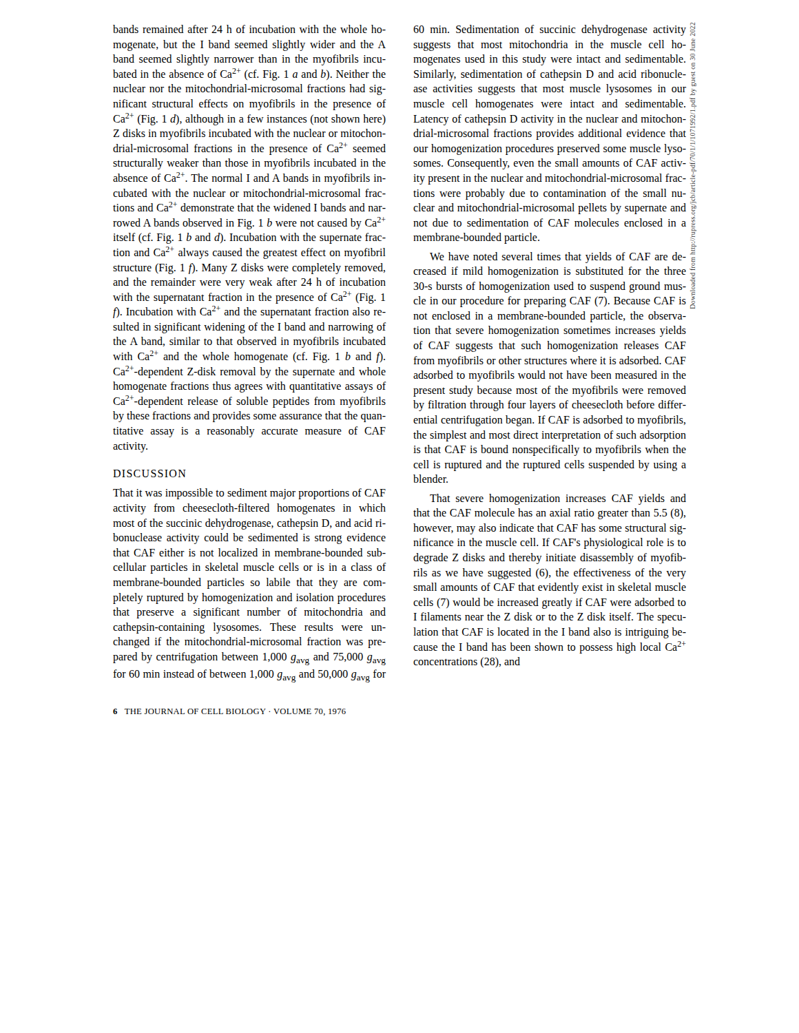Downloaded from http://rupress.org/jcb/article-pdf/70/1/1/1071992/1.pdf by guest on 30 June 2022
bands remained after 24 h of incubation with the whole homogenate, but the I band seemed slightly wider and the A band seemed slightly narrower than in the myofibrils incubated in the absence of Ca2+ (cf. Fig. 1 a and b). Neither the nuclear nor the mitochondrial-microsomal fractions had significant structural effects on myofibrils in the presence of Ca2+ (Fig. 1 d), although in a few instances (not shown here) Z disks in myofibrils incubated with the nuclear or mitochondrial-microsomal fractions in the presence of Ca2+ seemed structurally weaker than those in myofibrils incubated in the absence of Ca2+. The normal I and A bands in myofibrils incubated with the nuclear or mitochondrial-microsomal fractions and Ca2+ demonstrate that the widened I bands and narrowed A bands observed in Fig. 1 b were not caused by Ca2+ itself (cf. Fig. 1 b and d). Incubation with the supernate fraction and Ca2+ always caused the greatest effect on myofibril structure (Fig. 1 f). Many Z disks were completely removed, and the remainder were very weak after 24 h of incubation with the supernatant fraction in the presence of Ca2+ (Fig. 1 f). Incubation with Ca2+ and the supernatant fraction also resulted in significant widening of the I band and narrowing of the A band, similar to that observed in myofibrils incubated with Ca2+ and the whole homogenate (cf. Fig. 1 b and f). Ca2+-dependent Z-disk removal by the supernate and whole homogenate fractions thus agrees with quantitative assays of Ca2+-dependent release of soluble peptides from myofibrils by these fractions and provides some assurance that the quantitative assay is a reasonably accurate measure of CAF activity.
DISCUSSION
That it was impossible to sediment major proportions of CAF activity from cheesecloth-filtered homogenates in which most of the succinic dehydrogenase, cathepsin D, and acid ribonuclease activity could be sedimented is strong evidence that CAF either is not localized in membrane-bounded subcellular particles in skeletal muscle cells or is in a class of membrane-bounded particles so labile that they are completely ruptured by homogenization and isolation procedures that preserve a significant number of mitochondria and cathepsin-containing lysosomes. These results were unchanged if the mitochondrial-microsomal fraction was prepared by centrifugation between 1,000 gavg and 75,000 gavg for 60 min instead of between 1,000 gavg and 50,000 gavg for 60 min. Sedimentation of succinic dehydrogenase activity suggests that most mitochondria in the muscle cell homogenates used in this study were intact and sedimentable. Similarly, sedimentation of cathepsin D and acid ribonuclease activities suggests that most muscle lysosomes in our muscle cell homogenates were intact and sedimentable. Latency of cathepsin D activity in the nuclear and mitochondrial-microsomal fractions provides additional evidence that our homogenization procedures preserved some muscle lysosomes. Consequently, even the small amounts of CAF activity present in the nuclear and mitochondrial-microsomal fractions were probably due to contamination of the small nuclear and mitochondrial-microsomal pellets by supernate and not due to sedimentation of CAF molecules enclosed in a membrane-bounded particle.
We have noted several times that yields of CAF are decreased if mild homogenization is substituted for the three 30-s bursts of homogenization used to suspend ground muscle in our procedure for preparing CAF (7). Because CAF is not enclosed in a membrane-bounded particle, the observation that severe homogenization sometimes increases yields of CAF suggests that such homogenization releases CAF from myofibrils or other structures where it is adsorbed. CAF adsorbed to myofibrils would not have been measured in the present study because most of the myofibrils were removed by filtration through four layers of cheesecloth before differential centrifugation began. If CAF is adsorbed to myofibrils, the simplest and most direct interpretation of such adsorption is that CAF is bound nonspecifically to myofibrils when the cell is ruptured and the ruptured cells suspended by using a blender.
That severe homogenization increases CAF yields and that the CAF molecule has an axial ratio greater than 5.5 (8), however, may also indicate that CAF has some structural significance in the muscle cell. If CAF's physiological role is to degrade Z disks and thereby initiate disassembly of myofibrils as we have suggested (6), the effectiveness of the very small amounts of CAF that evidently exist in skeletal muscle cells (7) would be increased greatly if CAF were adsorbed to I filaments near the Z disk or to the Z disk itself. The speculation that CAF is located in the I band also is intriguing because the I band has been shown to possess high local Ca2+ concentrations (28), and
6 THE JOURNAL OF CELL BIOLOGY · VOLUME 70, 1976